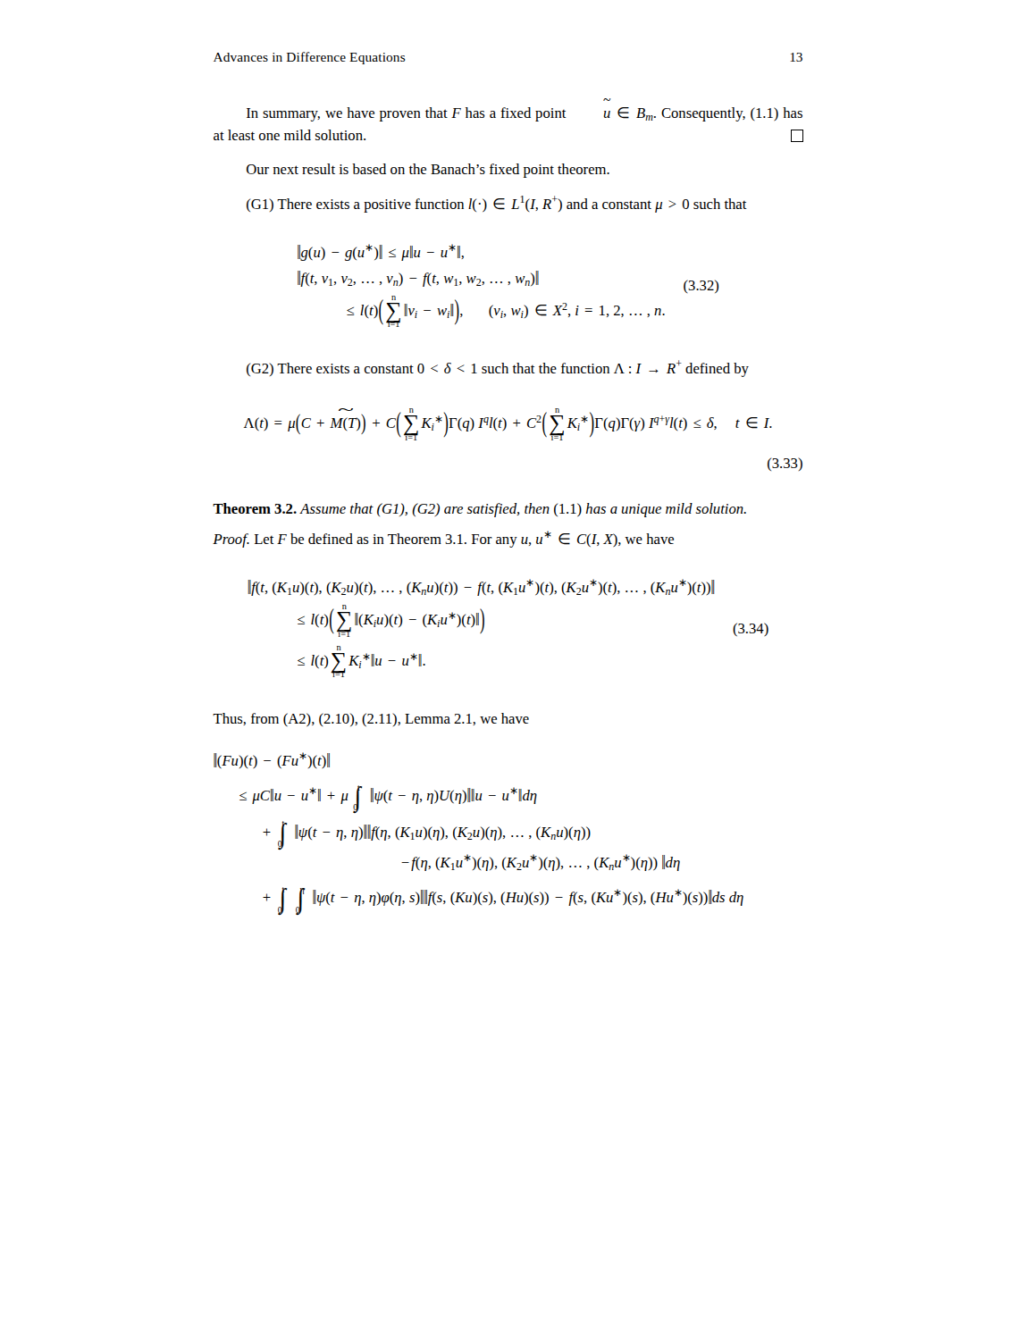Advances in Difference Equations 13
In summary, we have proven that F has a fixed point ~u ∈ Bm. Consequently, (1.1) has at least one mild solution.
Our next result is based on the Banach’s fixed point theorem.
(G1) There exists a positive function l(·) ∈ L1(I, R+) and a constant μ > 0 such that
‖g(u) − g(u∗)‖ ≤ μ‖u − u∗‖, ‖f(t, v1, v2, … , vn) − f(t, w1, w2, … , wn)‖ ≤ l(t)(n∑i=1‖vi − wi‖), (vi, wi) ∈ X2, i = 1, 2, … , n.
(3.32)
(G2) There exists a constant 0 < δ < 1 such that the function Λ : I → R+ defined by
Λ(t) = μ(C + ~M(T)) + C(n∑i=1 Ki∗) Γ(q) Iql(t) + C2(n∑i=1 Ki∗) Γ(q) Γ(γ) Iq+γl(t) ≤ δ, t ∈ I.
(3.33)
Theorem 3.2. Assume that (G1), (G2) are satisfied, then (1.1) has a unique mild solution.
Proof. Let F be defined as in Theorem 3.1. For any u, u∗ ∈ C(I, X), we have
‖f(t, (K1u)(t), (K2u)(t), … , (Knu)(t)) − f(t, (K1u∗)(t), (K2u∗)(t), … , (Knu∗)(t))‖ ≤ l(t)(n∑i=1‖(Kiu)(t) − (Kiu∗)(t)‖) ≤ l(t)n∑i=1 Ki∗‖u − u∗‖.
(3.34)
Thus, from (A2), (2.10), (2.11), Lemma 2.1, we have
‖(Fu)(t) − (Fu∗)(t)‖ ≤ μC‖u − u∗‖ + μ t∫0‖ψ(t − η, η) U(η)‖‖u − u∗‖dη + t∫0‖ψ(t − η, η)‖‖f(η, (K1u)(η), (K2u)(η), … , (Knu)(η)) −f(η, (K1u∗)(η), (K2u∗)(η), … , (Knu∗)(η)) ‖dη + t∫0 η∫0‖ψ(t − η, η) φ(η, s)‖‖f(s, (Ku)(s), (Hu)(s)) − f(s, (Ku∗)(s), (Hu∗)(s))‖ds dη